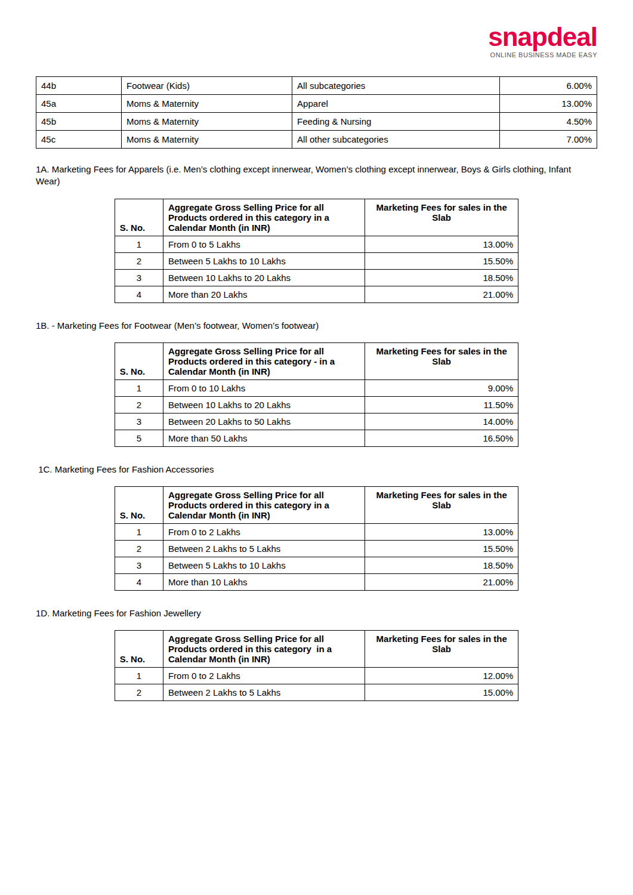snapdeal
ONLINE BUSINESS MADE EASY
| 44b | Footwear (Kids) | All subcategories | 6.00% |
| 45a | Moms & Maternity | Apparel | 13.00% |
| 45b | Moms & Maternity | Feeding & Nursing | 4.50% |
| 45c | Moms & Maternity | All other subcategories | 7.00% |
1A. Marketing Fees for Apparels (i.e. Men’s clothing except innerwear, Women’s clothing except innerwear, Boys & Girls clothing, Infant Wear)
| S. No. | Aggregate Gross Selling Price for all Products ordered in this category in a Calendar Month (in INR) | Marketing Fees for sales in the Slab |
| --- | --- | --- |
| 1 | From 0 to 5 Lakhs | 13.00% |
| 2 | Between 5 Lakhs to 10 Lakhs | 15.50% |
| 3 | Between 10 Lakhs to 20 Lakhs | 18.50% |
| 4 | More than 20 Lakhs | 21.00% |
1B. - Marketing Fees for Footwear (Men’s footwear, Women’s footwear)
| S. No. | Aggregate Gross Selling Price for all Products ordered in this category - in a Calendar Month (in INR) | Marketing Fees for sales in the Slab |
| --- | --- | --- |
| 1 | From 0 to 10 Lakhs | 9.00% |
| 2 | Between 10 Lakhs to 20 Lakhs | 11.50% |
| 3 | Between 20 Lakhs to 50 Lakhs | 14.00% |
| 5 | More than 50 Lakhs | 16.50% |
1C. Marketing Fees for Fashion Accessories
| S. No. | Aggregate Gross Selling Price for all Products ordered in this category in a Calendar Month (in INR) | Marketing Fees for sales in the Slab |
| --- | --- | --- |
| 1 | From 0 to 2 Lakhs | 13.00% |
| 2 | Between 2 Lakhs to 5 Lakhs | 15.50% |
| 3 | Between 5 Lakhs to 10 Lakhs | 18.50% |
| 4 | More than 10 Lakhs | 21.00% |
1D. Marketing Fees for Fashion Jewellery
| S. No. | Aggregate Gross Selling Price for all Products ordered in this category in a Calendar Month (in INR) | Marketing Fees for sales in the Slab |
| --- | --- | --- |
| 1 | From 0 to 2 Lakhs | 12.00% |
| 2 | Between 2 Lakhs to 5 Lakhs | 15.00% |